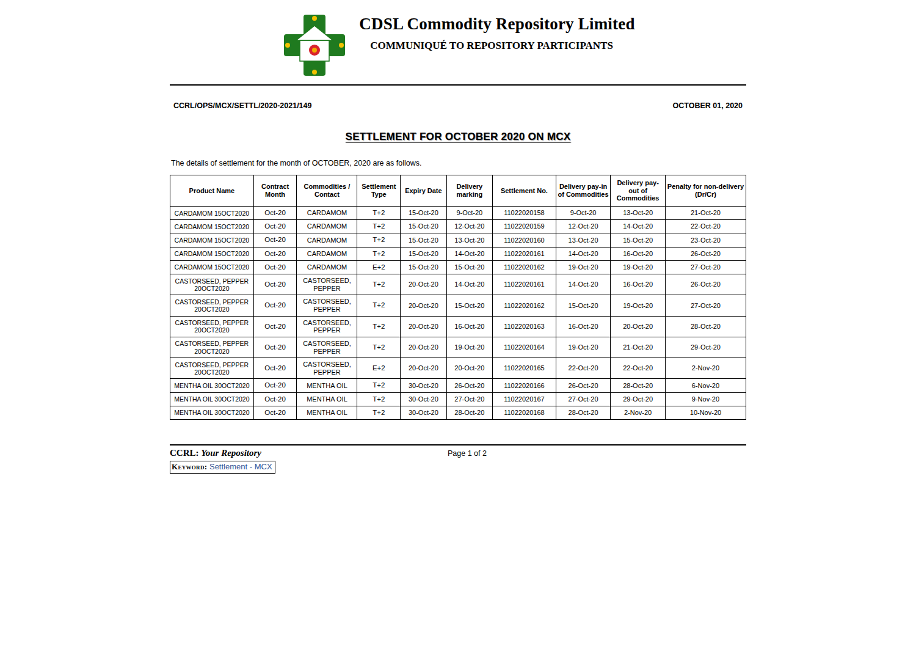CDSL Commodity Repository Limited
COMMUNIQUÉ TO REPOSITORY PARTICIPANTS
CCRL/OPS/MCX/SETTL/2020-2021/149 OCTOBER 01, 2020
SETTLEMENT FOR OCTOBER 2020 ON MCX
The details of settlement for the month of OCTOBER, 2020 are as follows.
| Product Name | Contract Month | Commodities / Contact | Settlement Type | Expiry Date | Delivery marking | Settlement No. | Delivery pay-in of Commodities | Delivery pay-out of Commodities | Penalty for non-delivery (Dr/Cr) |
| --- | --- | --- | --- | --- | --- | --- | --- | --- | --- |
| CARDAMOM 15OCT2020 | Oct-20 | CARDAMOM | T+2 | 15-Oct-20 | 9-Oct-20 | 11022020158 | 9-Oct-20 | 13-Oct-20 | 21-Oct-20 |
| CARDAMOM 15OCT2020 | Oct-20 | CARDAMOM | T+2 | 15-Oct-20 | 12-Oct-20 | 11022020159 | 12-Oct-20 | 14-Oct-20 | 22-Oct-20 |
| CARDAMOM 15OCT2020 | Oct-20 | CARDAMOM | T+2 | 15-Oct-20 | 13-Oct-20 | 11022020160 | 13-Oct-20 | 15-Oct-20 | 23-Oct-20 |
| CARDAMOM 15OCT2020 | Oct-20 | CARDAMOM | T+2 | 15-Oct-20 | 14-Oct-20 | 11022020161 | 14-Oct-20 | 16-Oct-20 | 26-Oct-20 |
| CARDAMOM 15OCT2020 | Oct-20 | CARDAMOM | E+2 | 15-Oct-20 | 15-Oct-20 | 11022020162 | 19-Oct-20 | 19-Oct-20 | 27-Oct-20 |
| CASTORSEED, PEPPER 20OCT2020 | Oct-20 | CASTORSEED, PEPPER | T+2 | 20-Oct-20 | 14-Oct-20 | 11022020161 | 14-Oct-20 | 16-Oct-20 | 26-Oct-20 |
| CASTORSEED, PEPPER 20OCT2020 | Oct-20 | CASTORSEED, PEPPER | T+2 | 20-Oct-20 | 15-Oct-20 | 11022020162 | 15-Oct-20 | 19-Oct-20 | 27-Oct-20 |
| CASTORSEED, PEPPER 20OCT2020 | Oct-20 | CASTORSEED, PEPPER | T+2 | 20-Oct-20 | 16-Oct-20 | 11022020163 | 16-Oct-20 | 20-Oct-20 | 28-Oct-20 |
| CASTORSEED, PEPPER 20OCT2020 | Oct-20 | CASTORSEED, PEPPER | T+2 | 20-Oct-20 | 19-Oct-20 | 11022020164 | 19-Oct-20 | 21-Oct-20 | 29-Oct-20 |
| CASTORSEED, PEPPER 20OCT2020 | Oct-20 | CASTORSEED, PEPPER | E+2 | 20-Oct-20 | 20-Oct-20 | 11022020165 | 22-Oct-20 | 22-Oct-20 | 2-Nov-20 |
| MENTHA OIL 30OCT2020 | Oct-20 | MENTHA OIL | T+2 | 30-Oct-20 | 26-Oct-20 | 11022020166 | 26-Oct-20 | 28-Oct-20 | 6-Nov-20 |
| MENTHA OIL 30OCT2020 | Oct-20 | MENTHA OIL | T+2 | 30-Oct-20 | 27-Oct-20 | 11022020167 | 27-Oct-20 | 29-Oct-20 | 9-Nov-20 |
| MENTHA OIL 30OCT2020 | Oct-20 | MENTHA OIL | T+2 | 30-Oct-20 | 28-Oct-20 | 11022020168 | 28-Oct-20 | 2-Nov-20 | 10-Nov-20 |
CCRL: Your Repository
Page 1 of 2
Keyword: Settlement - MCX